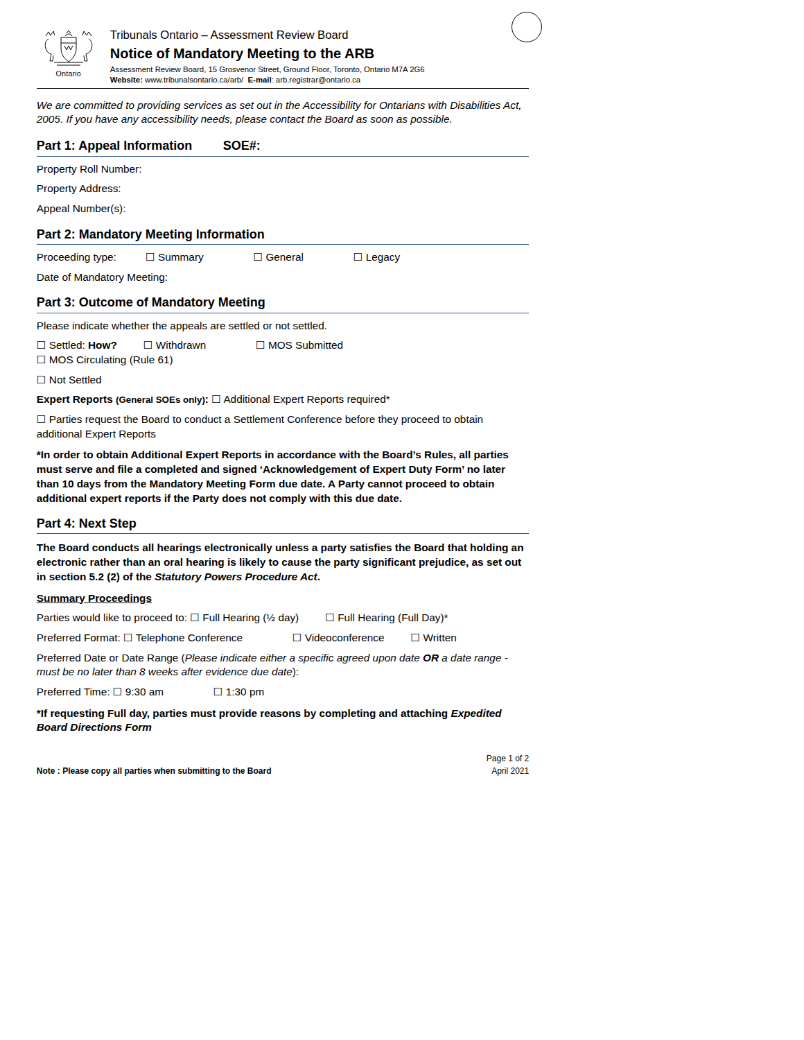Ontario
Tribunals Ontario – Assessment Review Board
Notice of Mandatory Meeting to the ARB
Assessment Review Board, 15 Grosvenor Street, Ground Floor, Toronto, Ontario M7A 2G6
Website: www.tribunalsontario.ca/arb/ E-mail: arb.registrar@ontario.ca
We are committed to providing services as set out in the Accessibility for Ontarians with Disabilities Act, 2005. If you have any accessibility needs, please contact the Board as soon as possible.
Part 1: Appeal Information SOE#:
Property Roll Number:
Property Address:
Appeal Number(s):
Part 2: Mandatory Meeting Information
Proceeding type: ☐ Summary ☐ General ☐ Legacy
Date of Mandatory Meeting:
Part 3: Outcome of Mandatory Meeting
Please indicate whether the appeals are settled or not settled.
☐ Settled: How? ☐ Withdrawn ☐ MOS Submitted ☐ MOS Circulating (Rule 61)
☐ Not Settled
Expert Reports (General SOEs only): ☐ Additional Expert Reports required*
☐ Parties request the Board to conduct a Settlement Conference before they proceed to obtain additional Expert Reports
*In order to obtain Additional Expert Reports in accordance with the Board’s Rules, all parties must serve and file a completed and signed ‘Acknowledgement of Expert Duty Form’ no later than 10 days from the Mandatory Meeting Form due date. A Party cannot proceed to obtain additional expert reports if the Party does not comply with this due date.
Part 4: Next Step
The Board conducts all hearings electronically unless a party satisfies the Board that holding an electronic rather than an oral hearing is likely to cause the party significant prejudice, as set out in section 5.2 (2) of the Statutory Powers Procedure Act.
Summary Proceedings
Parties would like to proceed to: ☐ Full Hearing (½ day) ☐ Full Hearing (Full Day)*
Preferred Format: ☐ Telephone Conference ☐ Videoconference ☐ Written
Preferred Date or Date Range (Please indicate either a specific agreed upon date OR a date range - must be no later than 8 weeks after evidence due date):
Preferred Time: ☐ 9:30 am ☐ 1:30 pm
*If requesting Full day, parties must provide reasons by completing and attaching Expedited Board Directions Form
Note : Please copy all parties when submitting to the Board
Page 1 of 2
April 2021